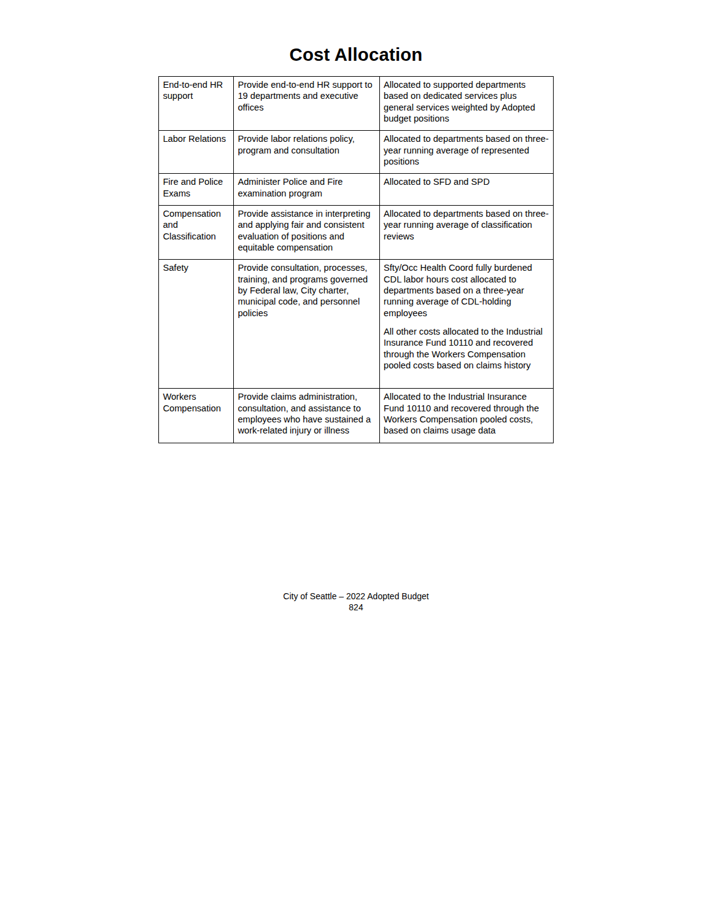Cost Allocation
| End-to-end HR support | Provide end-to-end HR support to 19 departments and executive offices | Allocated to supported departments based on dedicated services plus general services weighted by Adopted budget positions |
| Labor Relations | Provide labor relations policy, program and consultation | Allocated to departments based on three-year running average of represented positions |
| Fire and Police Exams | Administer Police and Fire examination program | Allocated to SFD and SPD |
| Compensation and Classification | Provide assistance in interpreting and applying fair and consistent evaluation of positions and equitable compensation | Allocated to departments based on three-year running average of classification reviews |
| Safety | Provide consultation, processes, training, and programs governed by Federal law, City charter, municipal code, and personnel policies | Sfty/Occ Health Coord fully burdened CDL labor hours cost allocated to departments based on a three-year running average of CDL-holding employees All other costs allocated to the Industrial Insurance Fund 10110 and recovered through the Workers Compensation pooled costs based on claims history |
| Workers Compensation | Provide claims administration, consultation, and assistance to employees who have sustained a work-related injury or illness | Allocated to the Industrial Insurance Fund 10110 and recovered through the Workers Compensation pooled costs, based on claims usage data |
City of Seattle – 2022 Adopted Budget
824